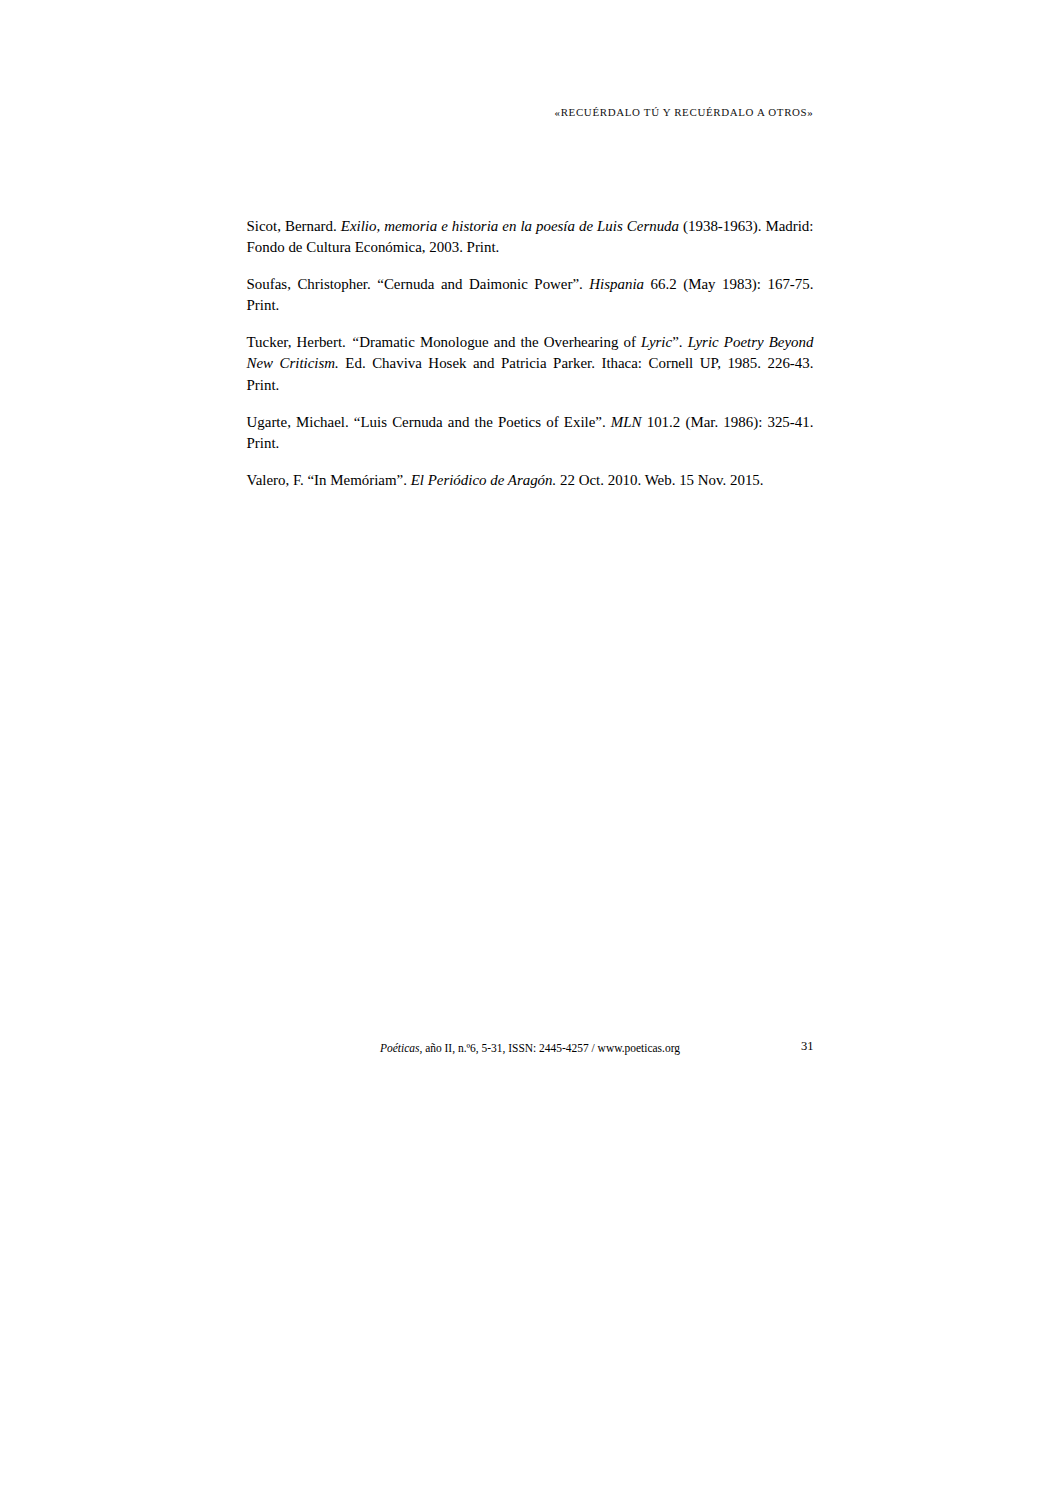«Recuérdalo tú y recuérdalo a otros»
Sicot, Bernard. Exilio, memoria e historia en la poesía de Luis Cernuda (1938-1963). Madrid: Fondo de Cultura Económica, 2003. Print.
Soufas, Christopher. “Cernuda and Daimonic Power”. Hispania 66.2 (May 1983): 167-75. Print.
Tucker, Herbert. “Dramatic Monologue and the Overhearing of Lyric”. Lyric Poetry Beyond New Criticism. Ed. Chaviva Hosek and Patricia Parker. Ithaca: Cornell UP, 1985. 226-43. Print.
Ugarte, Michael. “Luis Cernuda and the Poetics of Exile”. MLN 101.2 (Mar. 1986): 325-41. Print.
Valero, F. “In Memóriam”. El Periódico de Aragón. 22 Oct. 2010. Web. 15 Nov. 2015.
Poéticas, año II, n.º6, 5-31, ISSN: 2445-4257 / www.poeticas.org
31